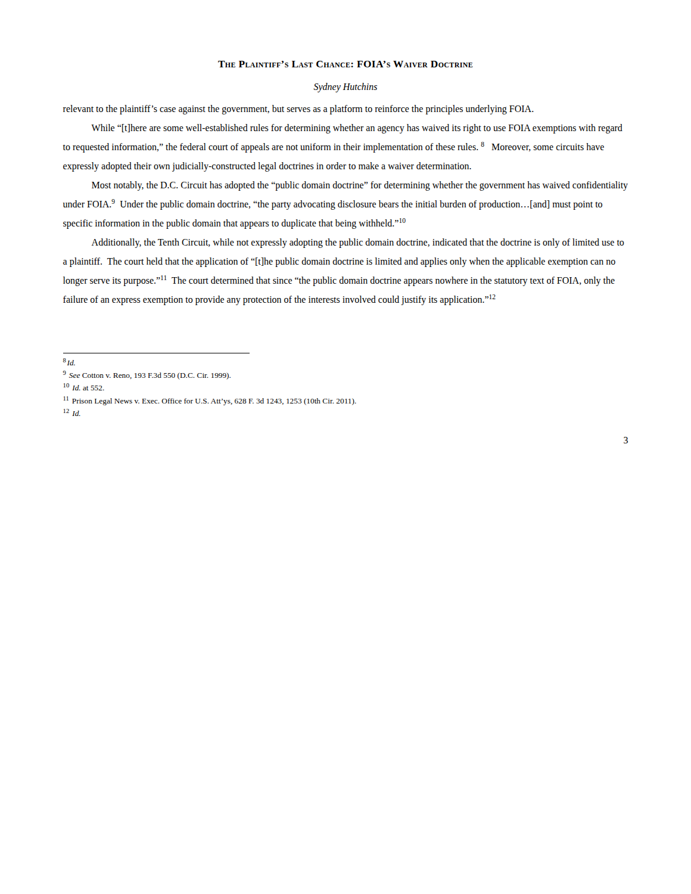The Plaintiff’s Last Chance: FOIA’s Waiver Doctrine
Sydney Hutchins
relevant to the plaintiff’s case against the government, but serves as a platform to reinforce the principles underlying FOIA.
While “[t]here are some well-established rules for determining whether an agency has waived its right to use FOIA exemptions with regard to requested information,” the federal court of appeals are not uniform in their implementation of these rules. 8 Moreover, some circuits have expressly adopted their own judicially-constructed legal doctrines in order to make a waiver determination.
Most notably, the D.C. Circuit has adopted the “public domain doctrine” for determining whether the government has waived confidentiality under FOIA.9 Under the public domain doctrine, “the party advocating disclosure bears the initial burden of production…[and] must point to specific information in the public domain that appears to duplicate that being withheld.”10
Additionally, the Tenth Circuit, while not expressly adopting the public domain doctrine, indicated that the doctrine is only of limited use to a plaintiff. The court held that the application of “[t]he public domain doctrine is limited and applies only when the applicable exemption can no longer serve its purpose.”11 The court determined that since “the public domain doctrine appears nowhere in the statutory text of FOIA, only the failure of an express exemption to provide any protection of the interests involved could justify its application.”12
8 Id.
9 See Cotton v. Reno, 193 F.3d 550 (D.C. Cir. 1999).
10 Id. at 552.
11 Prison Legal News v. Exec. Office for U.S. Att’ys, 628 F. 3d 1243, 1253 (10th Cir. 2011).
12 Id.
3